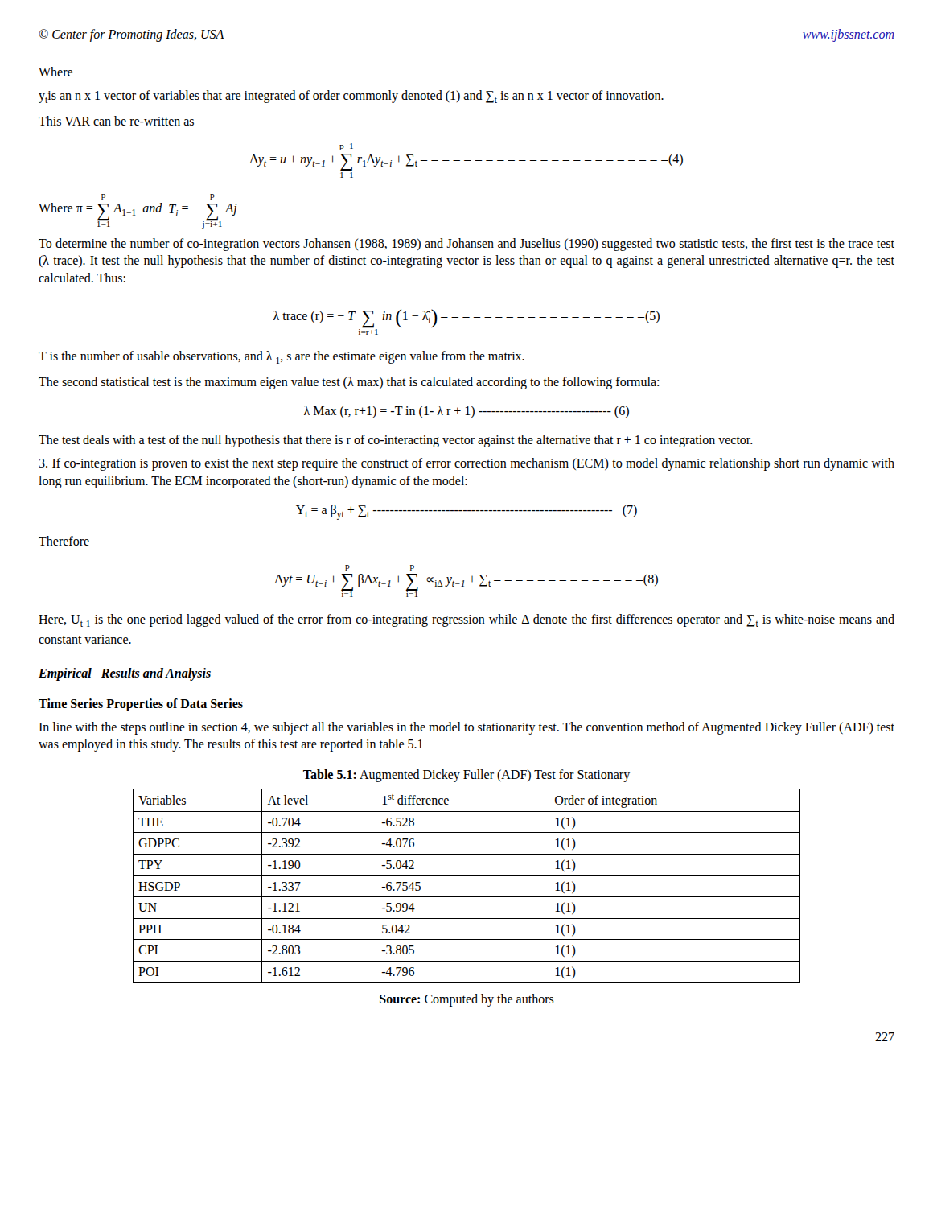© Center for Promoting Ideas, USA
www.ijbssnet.com
Where
ytis an n x 1 vector of variables that are integrated of order commonly denoted (1) and ∑t is an n x 1 vector of innovation.
This VAR can be re-written as
Δyt = u + nyt−1 + p−1∑1−1 r1Δyt−i + ∑t – – – – – – – – – – – – – – – – – – – – – – –(4)
Where π = p∑1−1 A1−1 and Ti = − p∑j=i+1 Aj
To determine the number of co-integration vectors Johansen (1988, 1989) and Johansen and Juselius (1990) suggested two statistic tests, the first test is the trace test (λ trace). It test the null hypothesis that the number of distinct co-integrating vector is less than or equal to q against a general unrestricted alternative q=r. the test calculated. Thus:
λ trace (r) = − T ∑i=r+1 in (1 − λ̂t) – – – – – – – – – – – – – – – – – – –(5)
T is the number of usable observations, and λ 1, s are the estimate eigen value from the matrix.
The second statistical test is the maximum eigen value test (λ max) that is calculated according to the following formula:
λ Max (r, r+1) = -T in (1- λ r + 1) ------------------------------- (6)
The test deals with a test of the null hypothesis that there is r of co-interacting vector against the alternative that r + 1 co integration vector.
3. If co-integration is proven to exist the next step require the construct of error correction mechanism (ECM) to model dynamic relationship short run dynamic with long run equilibrium. The ECM incorporated the (short-run) dynamic of the model:
Yt = a βyt + ∑t -------------------------------------------------------- (7)
Therefore
Δyt = Ut−i + p∑i=1 βΔxt−1 + p∑i=1 ∝iΔ yt−1 + ∑t – – – – – – – – – – – – – –(8)
Here, Ut-1 is the one period lagged valued of the error from co-integrating regression while Δ denote the first differences operator and ∑t is white-noise means and constant variance.
Empirical Results and Analysis
Time Series Properties of Data Series
In line with the steps outline in section 4, we subject all the variables in the model to stationarity test. The convention method of Augmented Dickey Fuller (ADF) test was employed in this study. The results of this test are reported in table 5.1
Table 5.1: Augmented Dickey Fuller (ADF) Test for Stationary
| Variables | At level | 1 st difference | Order of integration |
| THE | -0.704 | -6.528 | 1(1) |
| GDPPC | -2.392 | -4.076 | 1(1) |
| TPY | -1.190 | -5.042 | 1(1) |
| HSGDP | -1.337 | -6.7545 | 1(1) |
| UN | -1.121 | -5.994 | 1(1) |
| PPH | -0.184 | 5.042 | 1(1) |
| CPI | -2.803 | -3.805 | 1(1) |
| POI | -1.612 | -4.796 | 1(1) |
Source: Computed by the authors
227